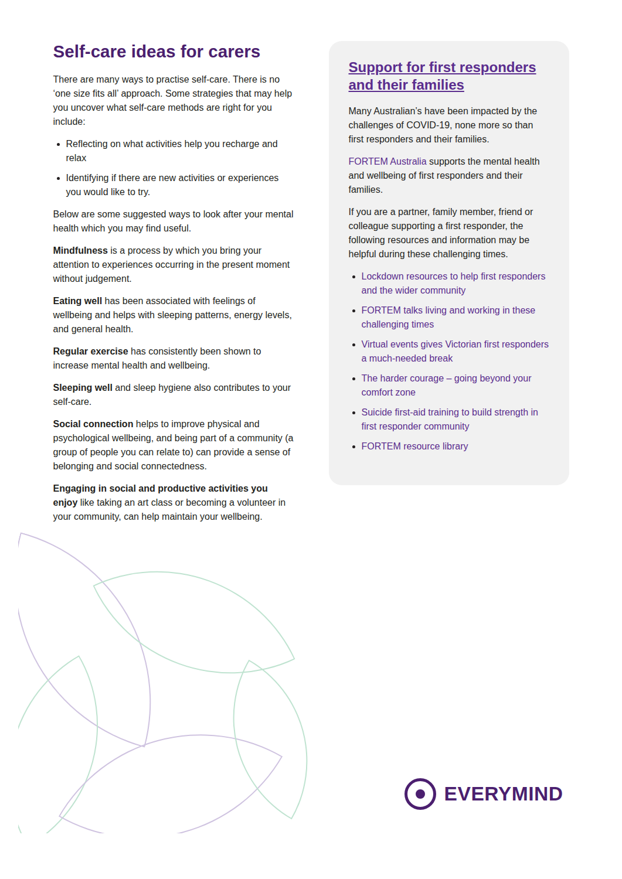Self-care ideas for carers
There are many ways to practise self-care. There is no ‘one size fits all’ approach. Some strategies that may help you uncover what self-care methods are right for you include:
Reflecting on what activities help you recharge and relax
Identifying if there are new activities or experiences you would like to try.
Below are some suggested ways to look after your mental health which you may find useful.
Mindfulness is a process by which you bring your attention to experiences occurring in the present moment without judgement.
Eating well has been associated with feelings of wellbeing and helps with sleeping patterns, energy levels, and general health.
Regular exercise has consistently been shown to increase mental health and wellbeing.
Sleeping well and sleep hygiene also contributes to your self-care.
Social connection helps to improve physical and psychological wellbeing, and being part of a community (a group of people you can relate to) can provide a sense of belonging and social connectedness.
Engaging in social and productive activities you enjoy like taking an art class or becoming a volunteer in your community, can help maintain your wellbeing.
Support for first responders and their families
Many Australian’s have been impacted by the challenges of COVID-19, none more so than first responders and their families.
FORTEM Australia supports the mental health and wellbeing of first responders and their families.
If you are a partner, family member, friend or colleague supporting a first responder, the following resources and information may be helpful during these challenging times.
Lockdown resources to help first responders and the wider community
FORTEM talks living and working in these challenging times
Virtual events gives Victorian first responders a much-needed break
The harder courage – going beyond your comfort zone
Suicide first-aid training to build strength in first responder community
FORTEM resource library
EVERYMIND